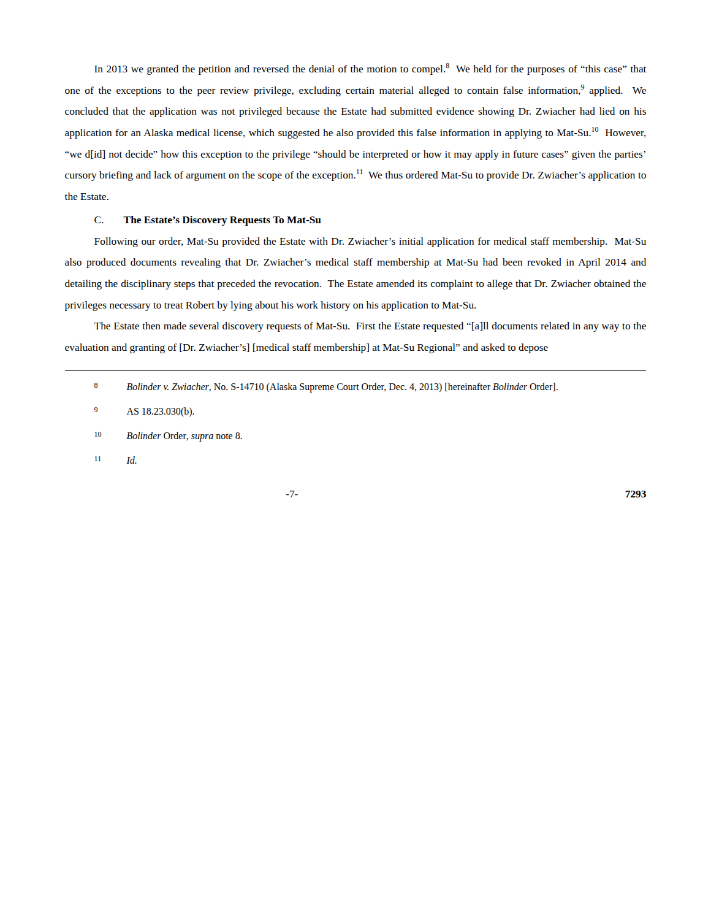In 2013 we granted the petition and reversed the denial of the motion to compel.8 We held for the purposes of “this case” that one of the exceptions to the peer review privilege, excluding certain material alleged to contain false information,9 applied. We concluded that the application was not privileged because the Estate had submitted evidence showing Dr. Zwiacher had lied on his application for an Alaska medical license, which suggested he also provided this false information in applying to Mat-Su.10 However, “we d[id] not decide” how this exception to the privilege “should be interpreted or how it may apply in future cases” given the parties’ cursory briefing and lack of argument on the scope of the exception.11 We thus ordered Mat-Su to provide Dr. Zwiacher’s application to the Estate.
C. The Estate’s Discovery Requests To Mat-Su
Following our order, Mat-Su provided the Estate with Dr. Zwiacher’s initial application for medical staff membership. Mat-Su also produced documents revealing that Dr. Zwiacher’s medical staff membership at Mat-Su had been revoked in April 2014 and detailing the disciplinary steps that preceded the revocation. The Estate amended its complaint to allege that Dr. Zwiacher obtained the privileges necessary to treat Robert by lying about his work history on his application to Mat-Su.
The Estate then made several discovery requests of Mat-Su. First the Estate requested “[a]ll documents related in any way to the evaluation and granting of [Dr. Zwiacher’s] [medical staff membership] at Mat-Su Regional” and asked to depose
8 Bolinder v. Zwiacher, No. S-14710 (Alaska Supreme Court Order, Dec. 4, 2013) [hereinafter Bolinder Order].
9 AS 18.23.030(b).
10 Bolinder Order, supra note 8.
11 Id.
-7- 7293